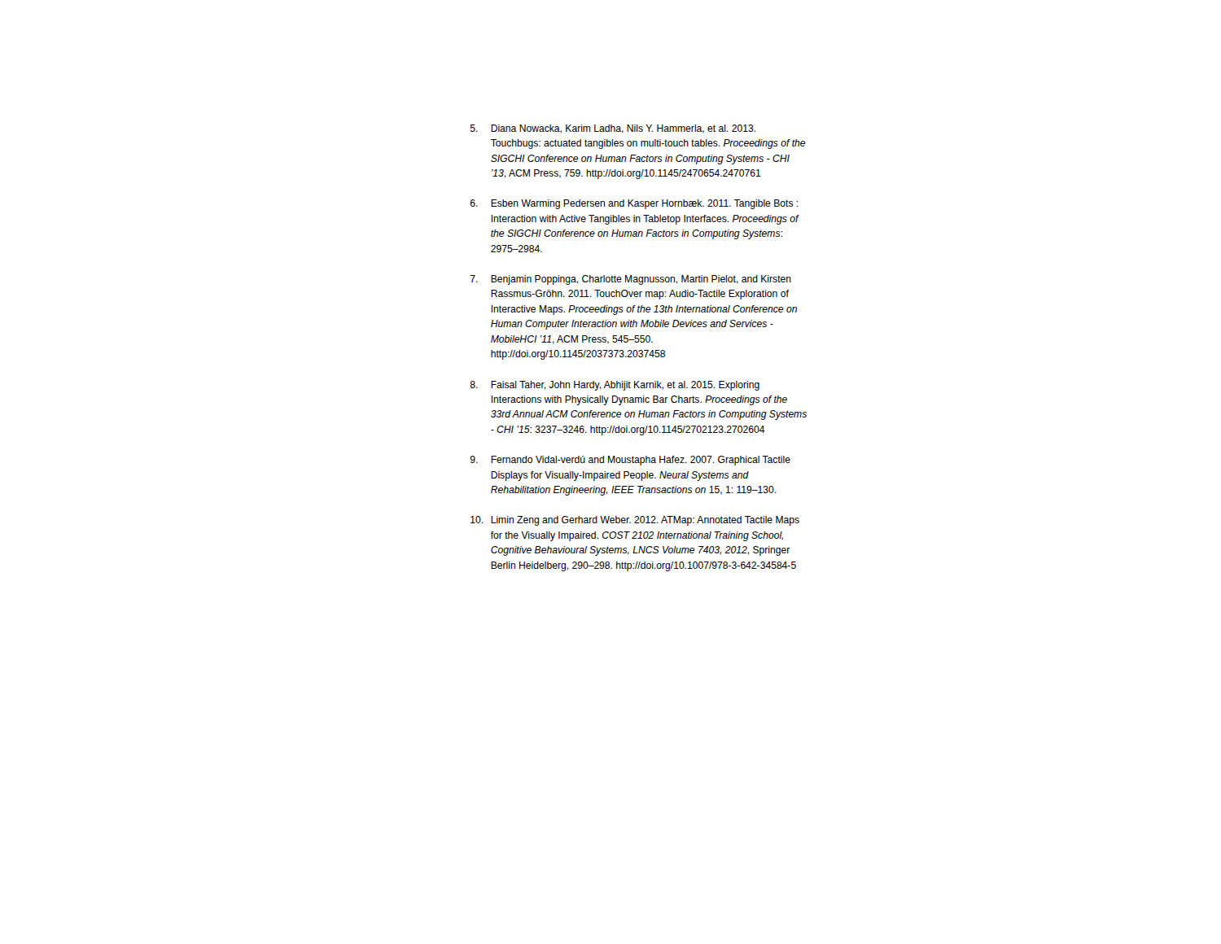5. Diana Nowacka, Karim Ladha, Nils Y. Hammerla, et al. 2013. Touchbugs: actuated tangibles on multi-touch tables. Proceedings of the SIGCHI Conference on Human Factors in Computing Systems - CHI ’13, ACM Press, 759. http://doi.org/10.1145/2470654.2470761
6. Esben Warming Pedersen and Kasper Hornbæk. 2011. Tangible Bots : Interaction with Active Tangibles in Tabletop Interfaces. Proceedings of the SIGCHI Conference on Human Factors in Computing Systems: 2975–2984.
7. Benjamin Poppinga, Charlotte Magnusson, Martin Pielot, and Kirsten Rassmus-Gröhn. 2011. TouchOver map: Audio-Tactile Exploration of Interactive Maps. Proceedings of the 13th International Conference on Human Computer Interaction with Mobile Devices and Services - MobileHCI ’11, ACM Press, 545–550. http://doi.org/10.1145/2037373.2037458
8. Faisal Taher, John Hardy, Abhijit Karnik, et al. 2015. Exploring Interactions with Physically Dynamic Bar Charts. Proceedings of the 33rd Annual ACM Conference on Human Factors in Computing Systems - CHI ’15: 3237–3246. http://doi.org/10.1145/2702123.2702604
9. Fernando Vidal-verdú and Moustapha Hafez. 2007. Graphical Tactile Displays for Visually-Impaired People. Neural Systems and Rehabilitation Engineering, IEEE Transactions on 15, 1: 119–130.
10. Limin Zeng and Gerhard Weber. 2012. ATMap: Annotated Tactile Maps for the Visually Impaired. COST 2102 International Training School, Cognitive Behavioural Systems, LNCS Volume 7403, 2012, Springer Berlin Heidelberg, 290–298. http://doi.org/10.1007/978-3-642-34584-5